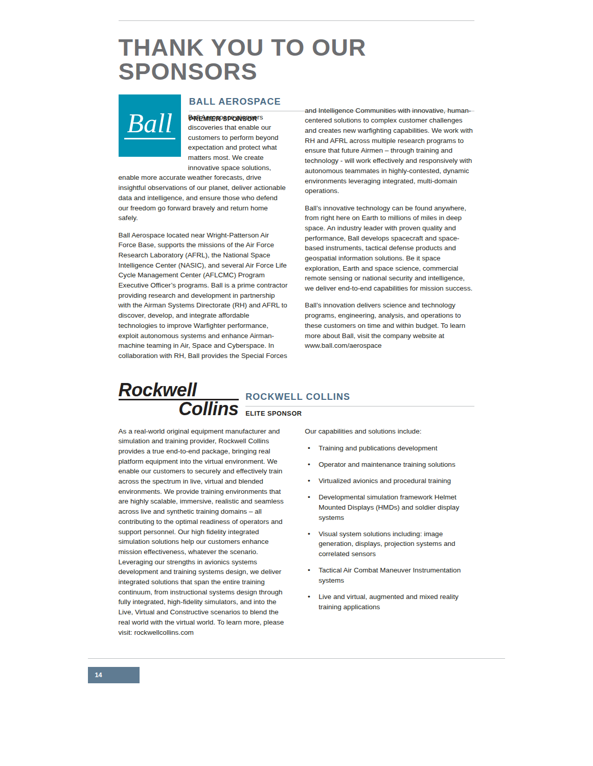THANK YOU TO OUR SPONSORS
Ball
BALL AEROSPACE
PREMIER SPONSOR
Ball Aerospace pioneers discoveries that enable our customers to perform beyond expectation and protect what matters most. We create innovative space solutions, enable more accurate weather forecasts, drive insightful observations of our planet, deliver actionable data and intelligence, and ensure those who defend our freedom go forward bravely and return home safely.
Ball Aerospace located near Wright-Patterson Air Force Base, supports the missions of the Air Force Research Laboratory (AFRL), the National Space Intelligence Center (NASIC), and several Air Force Life Cycle Management Center (AFLCMC) Program Executive Officer’s programs. Ball is a prime contractor providing research and development in partnership with the Airman Systems Directorate (RH) and AFRL to discover, develop, and integrate affordable technologies to improve Warfighter performance, exploit autonomous systems and enhance Airman-machine teaming in Air, Space and Cyberspace. In collaboration with RH, Ball provides the Special Forces and Intelligence Communities with innovative, human-centered solutions to complex customer challenges and creates new warfighting capabilities. We work with RH and AFRL across multiple research programs to ensure that future Airmen – through training and technology - will work effectively and responsively with autonomous teammates in highly-contested, dynamic environments leveraging integrated, multi-domain operations.
Ball’s innovative technology can be found anywhere, from right here on Earth to millions of miles in deep space. An industry leader with proven quality and performance, Ball develops spacecraft and space-based instruments, tactical defense products and geospatial information solutions. Be it space exploration, Earth and space science, commercial remote sensing or national security and intelligence, we deliver end-to-end capabilities for mission success.
Ball’s innovation delivers science and technology programs, engineering, analysis, and operations to these customers on time and within budget. To learn more about Ball, visit the company website at www.ball.com/aerospace
Rockwell Collins
ROCKWELL COLLINS
ELITE SPONSOR
As a real-world original equipment manufacturer and simulation and training provider, Rockwell Collins provides a true end-to-end package, bringing real platform equipment into the virtual environment. We enable our customers to securely and effectively train across the spectrum in live, virtual and blended environments. We provide training environments that are highly scalable, immersive, realistic and seamless across live and synthetic training domains – all contributing to the optimal readiness of operators and support personnel. Our high fidelity integrated simulation solutions help our customers enhance mission effectiveness, whatever the scenario. Leveraging our strengths in avionics systems development and training systems design, we deliver integrated solutions that span the entire training continuum, from instructional systems design through fully integrated, high-fidelity simulators, and into the Live, Virtual and Constructive scenarios to blend the real world with the virtual world. To learn more, please visit: rockwellcollins.com
Our capabilities and solutions include:
Training and publications development
Operator and maintenance training solutions
Virtualized avionics and procedural training
Developmental simulation framework Helmet Mounted Displays (HMDs) and soldier display systems
Visual system solutions including: image generation, displays, projection systems and correlated sensors
Tactical Air Combat Maneuver Instrumentation systems
Live and virtual, augmented and mixed reality training applications
14